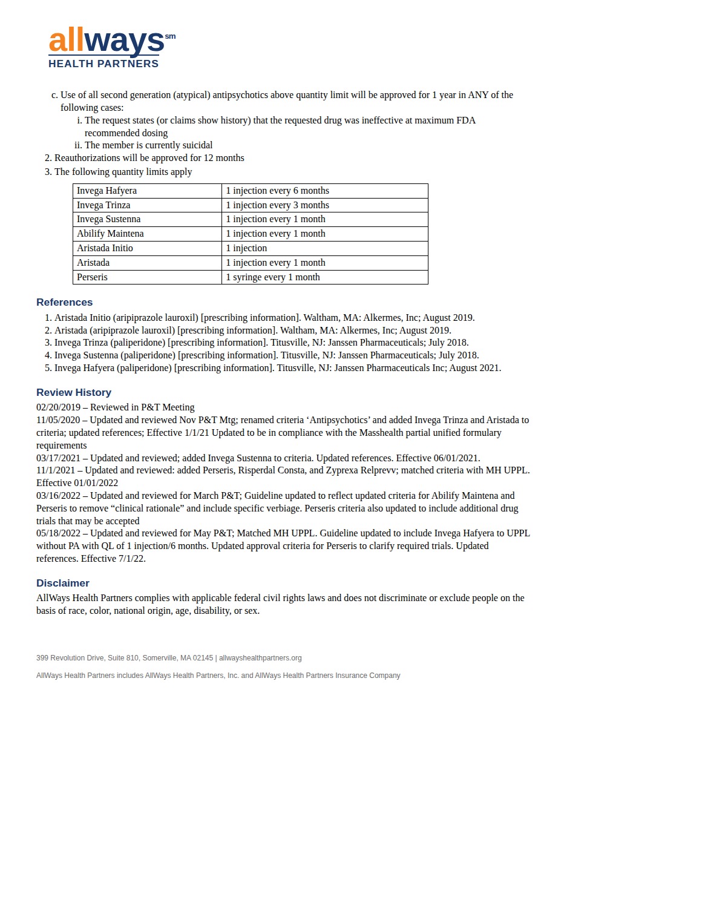all ways sm
HEALTH PARTNERS
Use of all second generation (atypical) antipsychotics above quantity limit will be approved for 1 year in ANY of the following cases:
The request states (or claims show history) that the requested drug was ineffective at maximum FDA recommended dosing
The member is currently suicidal
Reauthorizations will be approved for 12 months
The following quantity limits apply
| Invega Hafyera | 1 injection every 6 months |
| Invega Trinza | 1 injection every 3 months |
| Invega Sustenna | 1 injection every 1 month |
| Abilify Maintena | 1 injection every 1 month |
| Aristada Initio | 1 injection |
| Aristada | 1 injection every 1 month |
| Perseris | 1 syringe every 1 month |
References
Aristada Initio (aripiprazole lauroxil) [prescribing information]. Waltham, MA: Alkermes, Inc; August 2019.
Aristada (aripiprazole lauroxil) [prescribing information]. Waltham, MA: Alkermes, Inc; August 2019.
Invega Trinza (paliperidone) [prescribing information]. Titusville, NJ: Janssen Pharmaceuticals; July 2018.
Invega Sustenna (paliperidone) [prescribing information]. Titusville, NJ: Janssen Pharmaceuticals; July 2018.
Invega Hafyera (paliperidone) [prescribing information]. Titusville, NJ: Janssen Pharmaceuticals Inc; August 2021.
Review History
02/20/2019 – Reviewed in P&T Meeting
11/05/2020 – Updated and reviewed Nov P&T Mtg; renamed criteria ‘Antipsychotics’ and added Invega Trinza and Aristada to criteria; updated references; Effective 1/1/21 Updated to be in compliance with the Masshealth partial unified formulary requirements
03/17/2021 – Updated and reviewed; added Invega Sustenna to criteria. Updated references. Effective 06/01/2021.
11/1/2021 – Updated and reviewed: added Perseris, Risperdal Consta, and Zyprexa Relprevv; matched criteria with MH UPPL. Effective 01/01/2022
03/16/2022 – Updated and reviewed for March P&T; Guideline updated to reflect updated criteria for Abilify Maintena and Perseris to remove “clinical rationale” and include specific verbiage. Perseris criteria also updated to include additional drug trials that may be accepted
05/18/2022 – Updated and reviewed for May P&T; Matched MH UPPL. Guideline updated to include Invega Hafyera to UPPL without PA with QL of 1 injection/6 months. Updated approval criteria for Perseris to clarify required trials. Updated references. Effective 7/1/22.
Disclaimer
AllWays Health Partners complies with applicable federal civil rights laws and does not discriminate or exclude people on the basis of race, color, national origin, age, disability, or sex.
399 Revolution Drive, Suite 810, Somerville, MA 02145 | allwayshealthpartners.org
AllWays Health Partners includes AllWays Health Partners, Inc. and AllWays Health Partners Insurance Company